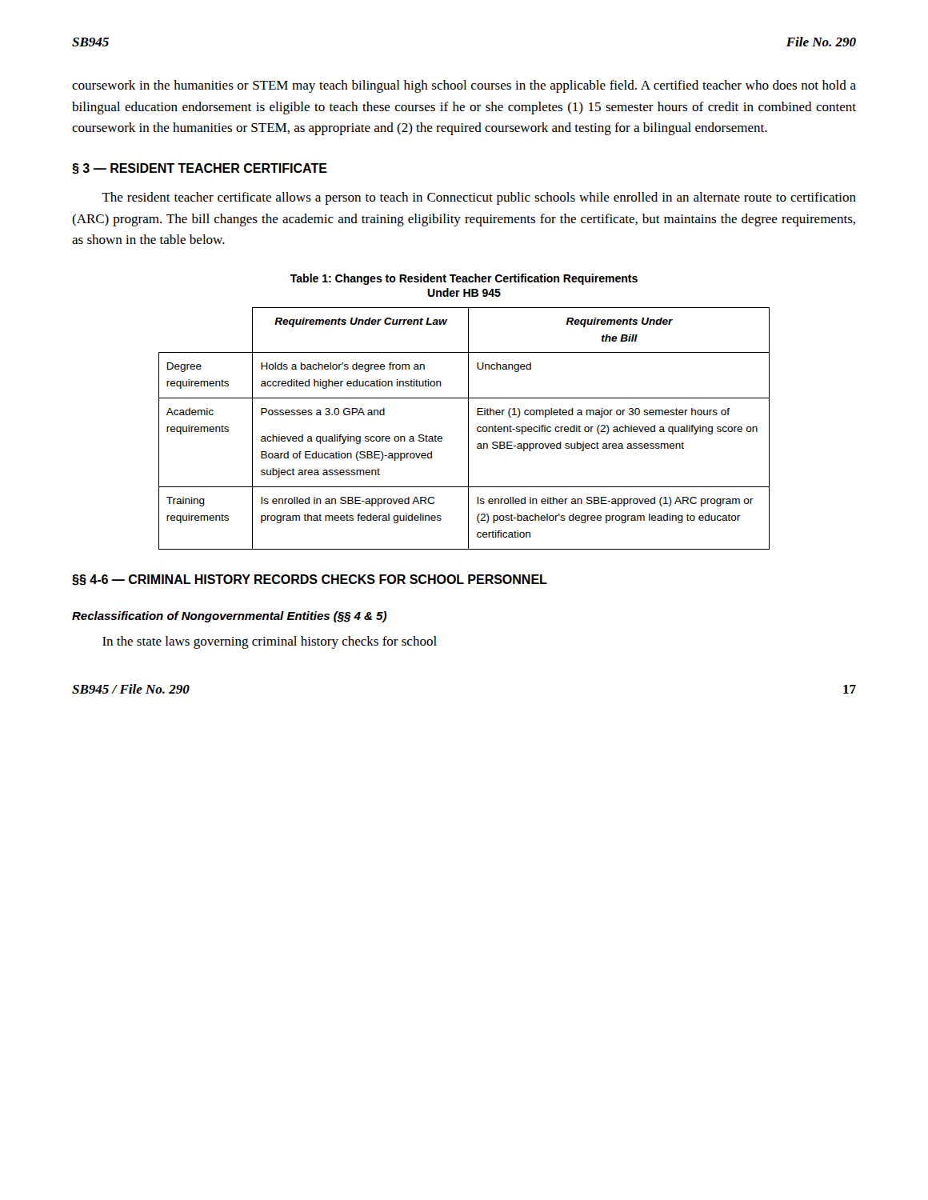SB945 File No. 290
coursework in the humanities or STEM may teach bilingual high school courses in the applicable field. A certified teacher who does not hold a bilingual education endorsement is eligible to teach these courses if he or she completes (1) 15 semester hours of credit in combined content coursework in the humanities or STEM, as appropriate and (2) the required coursework and testing for a bilingual endorsement.
§ 3 — RESIDENT TEACHER CERTIFICATE
The resident teacher certificate allows a person to teach in Connecticut public schools while enrolled in an alternate route to certification (ARC) program. The bill changes the academic and training eligibility requirements for the certificate, but maintains the degree requirements, as shown in the table below.
Table 1: Changes to Resident Teacher Certification Requirements
Under HB 945
| | Requirements Under Current Law | Requirements Under the Bill |
| --- | --- | --- |
| Degree requirements | Holds a bachelor's degree from an accredited higher education institution | Unchanged |
| Academic requirements | Possesses a 3.0 GPA and achieved a qualifying score on a State Board of Education (SBE)-approved subject area assessment | Either (1) completed a major or 30 semester hours of content-specific credit or (2) achieved a qualifying score on an SBE-approved subject area assessment |
| Training requirements | Is enrolled in an SBE-approved ARC program that meets federal guidelines | Is enrolled in either an SBE-approved (1) ARC program or (2) post-bachelor's degree program leading to educator certification |
§§ 4-6 — CRIMINAL HISTORY RECORDS CHECKS FOR SCHOOL PERSONNEL
Reclassification of Nongovernmental Entities (§§ 4 & 5)
In the state laws governing criminal history checks for school
SB945 / File No. 290 17